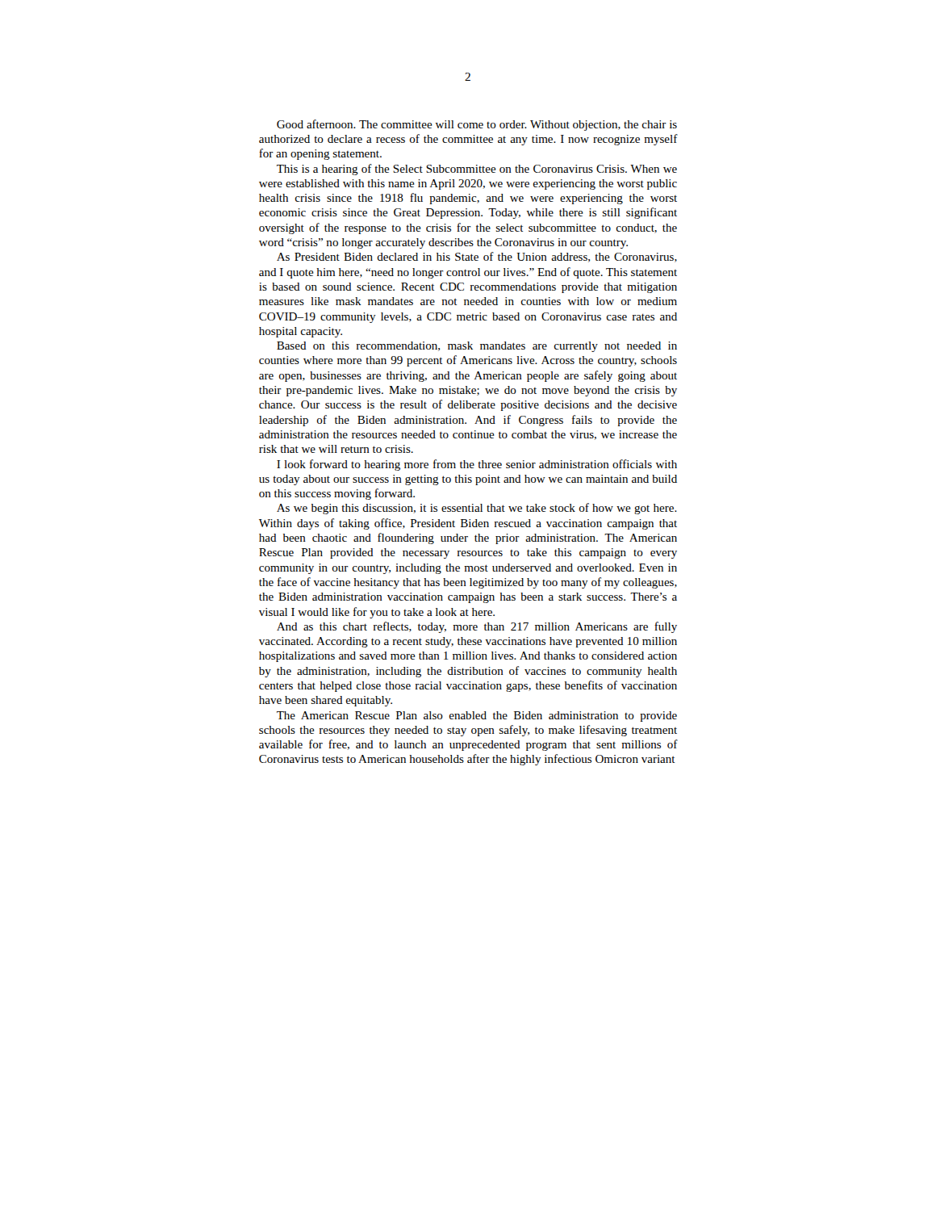2
Good afternoon. The committee will come to order. Without objection, the chair is authorized to declare a recess of the committee at any time. I now recognize myself for an opening statement.
This is a hearing of the Select Subcommittee on the Coronavirus Crisis. When we were established with this name in April 2020, we were experiencing the worst public health crisis since the 1918 flu pandemic, and we were experiencing the worst economic crisis since the Great Depression. Today, while there is still significant oversight of the response to the crisis for the select subcommittee to conduct, the word “crisis” no longer accurately describes the Coronavirus in our country.
As President Biden declared in his State of the Union address, the Coronavirus, and I quote him here, “need no longer control our lives.” End of quote. This statement is based on sound science. Recent CDC recommendations provide that mitigation measures like mask mandates are not needed in counties with low or medium COVID–19 community levels, a CDC metric based on Coronavirus case rates and hospital capacity.
Based on this recommendation, mask mandates are currently not needed in counties where more than 99 percent of Americans live. Across the country, schools are open, businesses are thriving, and the American people are safely going about their pre-pandemic lives. Make no mistake; we do not move beyond the crisis by chance. Our success is the result of deliberate positive decisions and the decisive leadership of the Biden administration. And if Congress fails to provide the administration the resources needed to continue to combat the virus, we increase the risk that we will return to crisis.
I look forward to hearing more from the three senior administration officials with us today about our success in getting to this point and how we can maintain and build on this success moving forward.
As we begin this discussion, it is essential that we take stock of how we got here. Within days of taking office, President Biden rescued a vaccination campaign that had been chaotic and floundering under the prior administration. The American Rescue Plan provided the necessary resources to take this campaign to every community in our country, including the most underserved and overlooked. Even in the face of vaccine hesitancy that has been legitimized by too many of my colleagues, the Biden administration vaccination campaign has been a stark success. There’s a visual I would like for you to take a look at here.
And as this chart reflects, today, more than 217 million Americans are fully vaccinated. According to a recent study, these vaccinations have prevented 10 million hospitalizations and saved more than 1 million lives. And thanks to considered action by the administration, including the distribution of vaccines to community health centers that helped close those racial vaccination gaps, these benefits of vaccination have been shared equitably.
The American Rescue Plan also enabled the Biden administration to provide schools the resources they needed to stay open safely, to make lifesaving treatment available for free, and to launch an unprecedented program that sent millions of Coronavirus tests to American households after the highly infectious Omicron variant